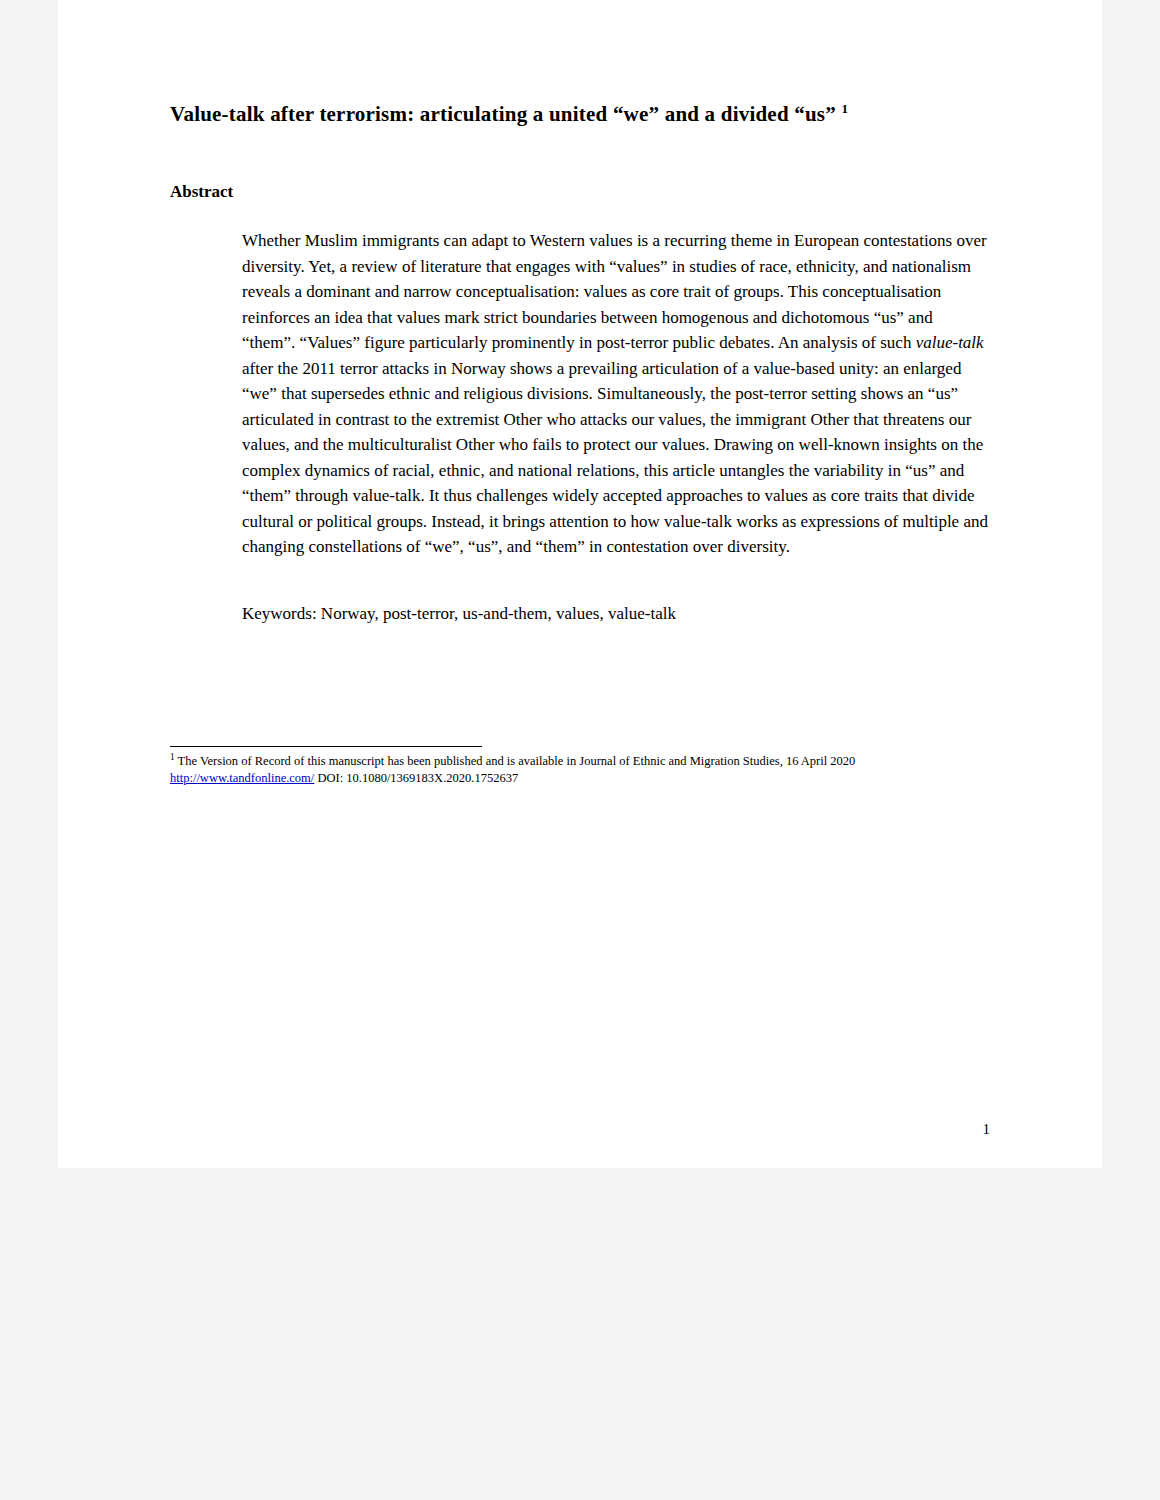Value-talk after terrorism: articulating a united “we” and a divided “us” 1
Abstract
Whether Muslim immigrants can adapt to Western values is a recurring theme in European contestations over diversity. Yet, a review of literature that engages with “values” in studies of race, ethnicity, and nationalism reveals a dominant and narrow conceptualisation: values as core trait of groups. This conceptualisation reinforces an idea that values mark strict boundaries between homogenous and dichotomous “us” and “them”. “Values” figure particularly prominently in post-terror public debates. An analysis of such value-talk after the 2011 terror attacks in Norway shows a prevailing articulation of a value-based unity: an enlarged “we” that supersedes ethnic and religious divisions. Simultaneously, the post-terror setting shows an “us” articulated in contrast to the extremist Other who attacks our values, the immigrant Other that threatens our values, and the multiculturalist Other who fails to protect our values. Drawing on well-known insights on the complex dynamics of racial, ethnic, and national relations, this article untangles the variability in “us” and “them” through value-talk. It thus challenges widely accepted approaches to values as core traits that divide cultural or political groups. Instead, it brings attention to how value-talk works as expressions of multiple and changing constellations of “we”, “us”, and “them” in contestation over diversity.
Keywords: Norway, post-terror, us-and-them, values, value-talk
1 The Version of Record of this manuscript has been published and is available in Journal of Ethnic and Migration Studies, 16 April 2020 http://www.tandfonline.com/ DOI: 10.1080/1369183X.2020.1752637
1